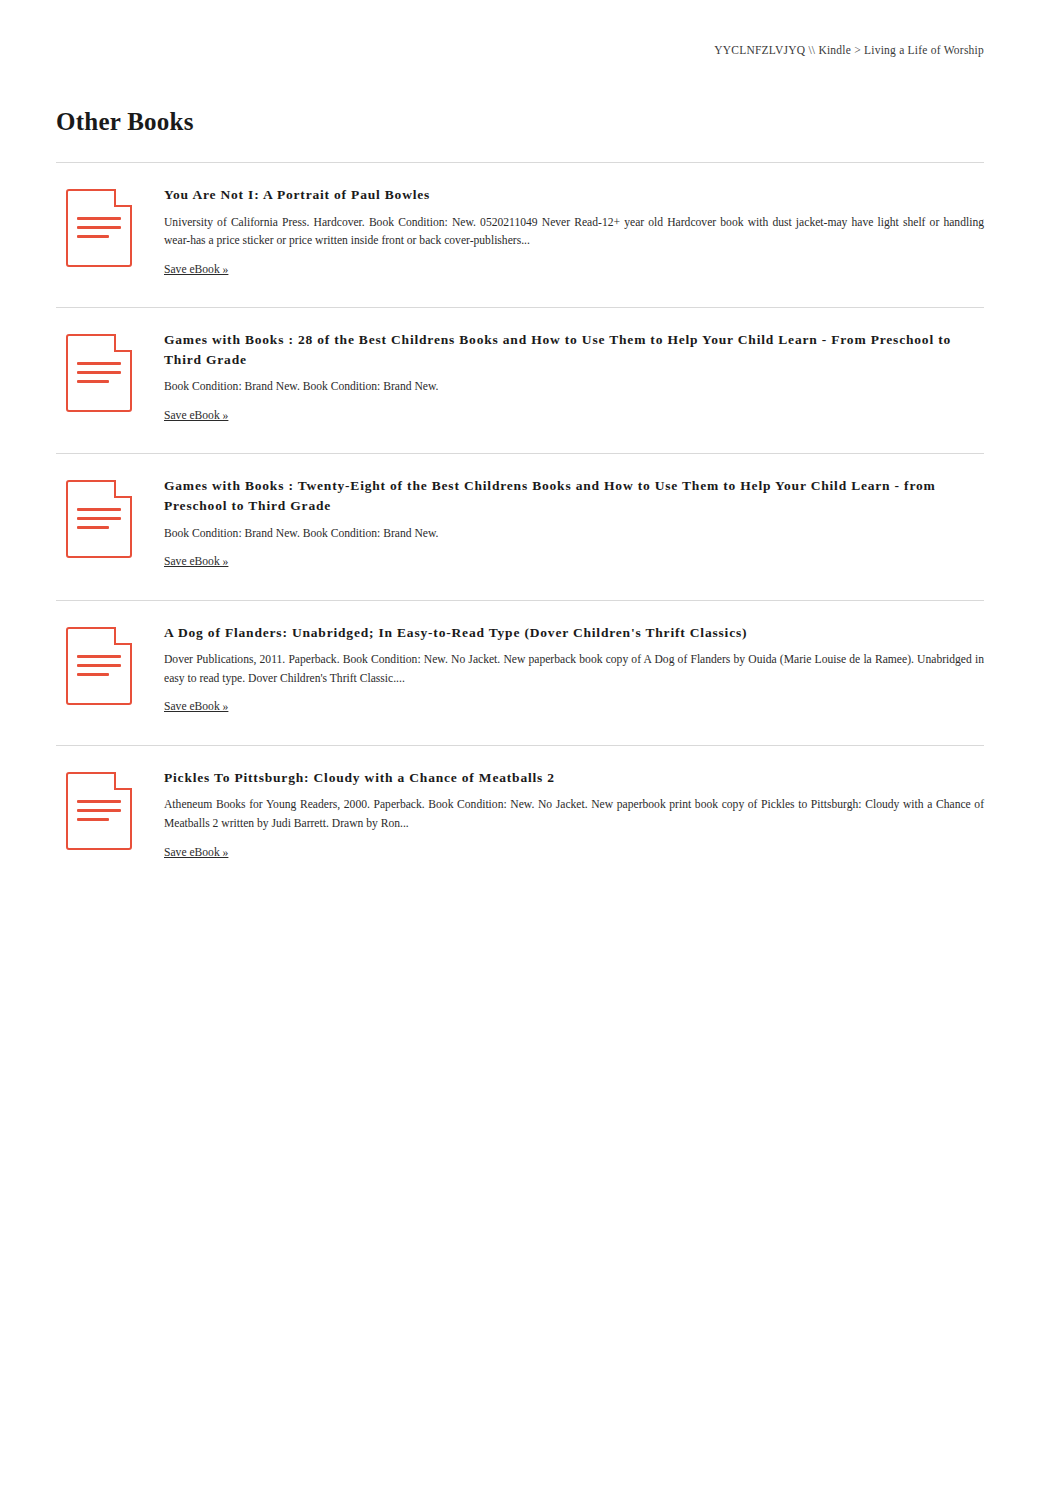YYCLNFZLVJYQ \\ Kindle > Living a Life of Worship
Other Books
You Are Not I: A Portrait of Paul Bowles
University of California Press. Hardcover. Book Condition: New. 0520211049 Never Read-12+ year old Hardcover book with dust jacket-may have light shelf or handling wear-has a price sticker or price written inside front or back cover-publishers...
Save eBook »
Games with Books : 28 of the Best Childrens Books and How to Use Them to Help Your Child Learn - From Preschool to Third Grade
Book Condition: Brand New. Book Condition: Brand New.
Save eBook »
Games with Books : Twenty-Eight of the Best Childrens Books and How to Use Them to Help Your Child Learn - from Preschool to Third Grade
Book Condition: Brand New. Book Condition: Brand New.
Save eBook »
A Dog of Flanders: Unabridged; In Easy-to-Read Type (Dover Children's Thrift Classics)
Dover Publications, 2011. Paperback. Book Condition: New. No Jacket. New paperback book copy of A Dog of Flanders by Ouida (Marie Louise de la Ramee). Unabridged in easy to read type. Dover Children's Thrift Classic....
Save eBook »
Pickles To Pittsburgh: Cloudy with a Chance of Meatballs 2
Atheneum Books for Young Readers, 2000. Paperback. Book Condition: New. No Jacket. New paperbook print book copy of Pickles to Pittsburgh: Cloudy with a Chance of Meatballs 2 written by Judi Barrett. Drawn by Ron...
Save eBook »